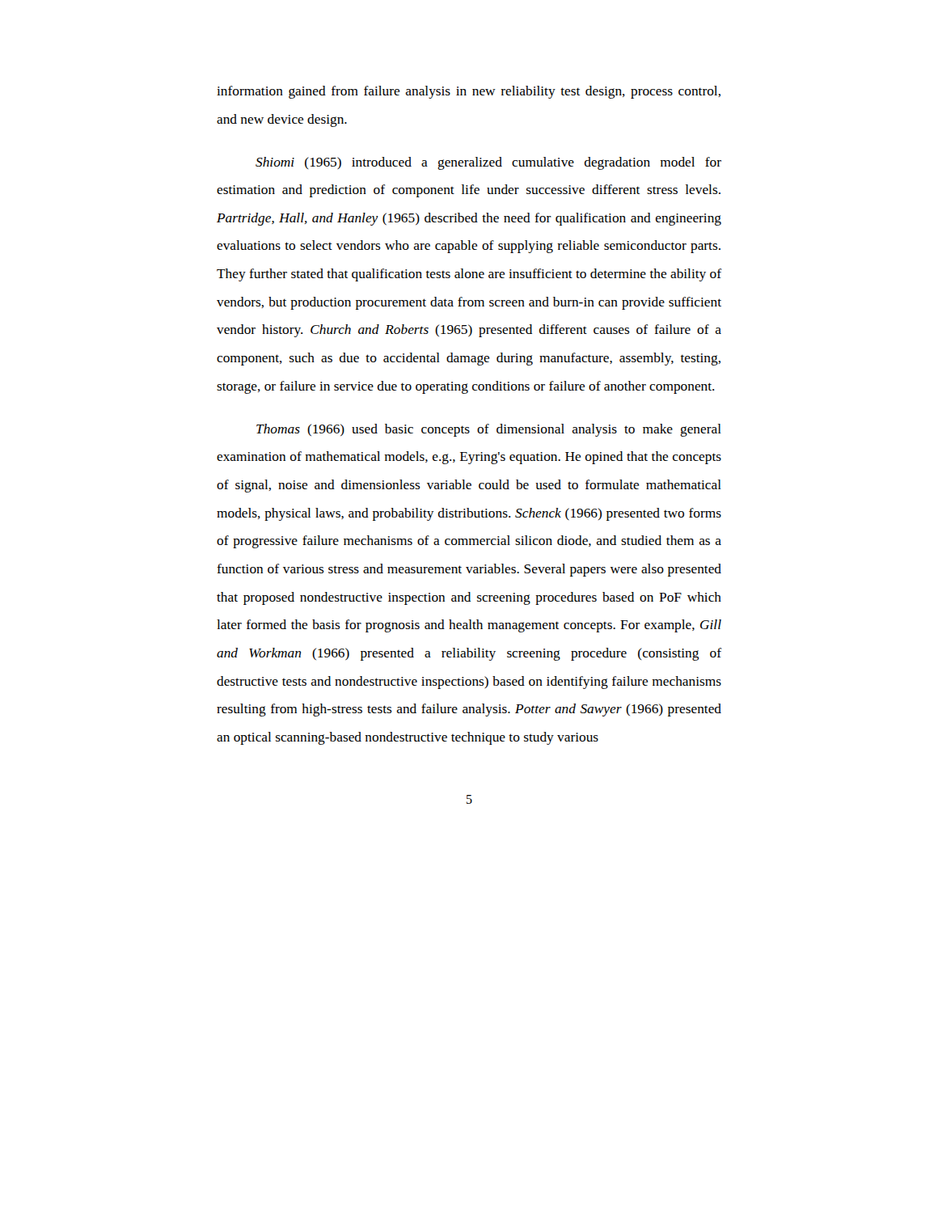information gained from failure analysis in new reliability test design, process control, and new device design.
Shiomi (1965) introduced a generalized cumulative degradation model for estimation and prediction of component life under successive different stress levels. Partridge, Hall, and Hanley (1965) described the need for qualification and engineering evaluations to select vendors who are capable of supplying reliable semiconductor parts. They further stated that qualification tests alone are insufficient to determine the ability of vendors, but production procurement data from screen and burn-in can provide sufficient vendor history. Church and Roberts (1965) presented different causes of failure of a component, such as due to accidental damage during manufacture, assembly, testing, storage, or failure in service due to operating conditions or failure of another component.
Thomas (1966) used basic concepts of dimensional analysis to make general examination of mathematical models, e.g., Eyring's equation. He opined that the concepts of signal, noise and dimensionless variable could be used to formulate mathematical models, physical laws, and probability distributions. Schenck (1966) presented two forms of progressive failure mechanisms of a commercial silicon diode, and studied them as a function of various stress and measurement variables. Several papers were also presented that proposed nondestructive inspection and screening procedures based on PoF which later formed the basis for prognosis and health management concepts. For example, Gill and Workman (1966) presented a reliability screening procedure (consisting of destructive tests and nondestructive inspections) based on identifying failure mechanisms resulting from high-stress tests and failure analysis. Potter and Sawyer (1966) presented an optical scanning-based nondestructive technique to study various
5